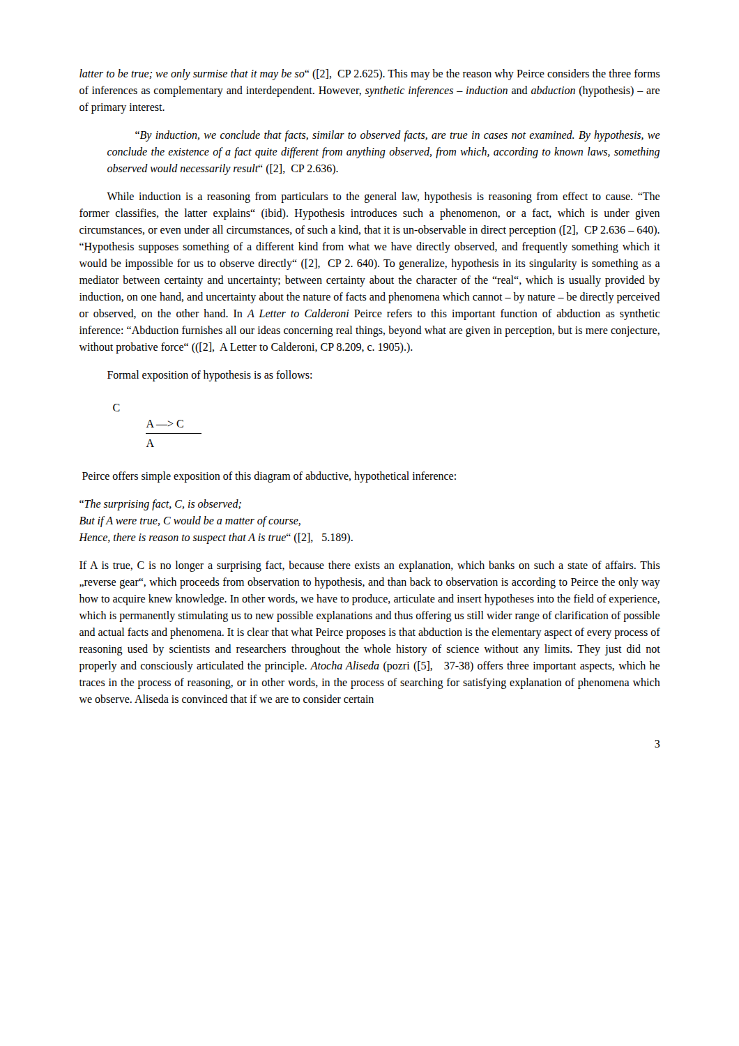latter to be true; we only surmise that it may be so“ ([2], CP 2.625). This may be the reason why Peirce considers the three forms of inferences as complementary and interdependent. However, synthetic inferences – induction and abduction (hypothesis) – are of primary interest.
“By induction, we conclude that facts, similar to observed facts, are true in cases not examined. By hypothesis, we conclude the existence of a fact quite different from anything observed, from which, according to known laws, something observed would necessarily result“ ([2], CP 2.636).
While induction is a reasoning from particulars to the general law, hypothesis is reasoning from effect to cause. “The former classifies, the latter explains“ (ibid). Hypothesis introduces such a phenomenon, or a fact, which is under given circumstances, or even under all circumstances, of such a kind, that it is un-observable in direct perception ([2], CP 2.636 – 640). “Hypothesis supposes something of a different kind from what we have directly observed, and frequently something which it would be impossible for us to observe directly“ ([2], CP 2. 640). To generalize, hypothesis in its singularity is something as a mediator between certainty and uncertainty; between certainty about the character of the “real“, which is usually provided by induction, on one hand, and uncertainty about the nature of facts and phenomena which cannot – by nature – be directly perceived or observed, on the other hand. In A Letter to Calderoni Peirce refers to this important function of abduction as synthetic inference: “Abduction furnishes all our ideas concerning real things, beyond what are given in perception, but is mere conjecture, without probative force“ (([2], A Letter to Calderoni, CP 8.209, c. 1905).).
Formal exposition of hypothesis is as follows:
C
A —> C
A
Peirce offers simple exposition of this diagram of abductive, hypothetical inference:
“The surprising fact, C, is observed;
But if A were true, C would be a matter of course,
Hence, there is reason to suspect that A is true“ ([2], 5.189).
If A is true, C is no longer a surprising fact, because there exists an explanation, which banks on such a state of affairs. This „reverse gear“, which proceeds from observation to hypothesis, and than back to observation is according to Peirce the only way how to acquire knew knowledge. In other words, we have to produce, articulate and insert hypotheses into the field of experience, which is permanently stimulating us to new possible explanations and thus offering us still wider range of clarification of possible and actual facts and phenomena. It is clear that what Peirce proposes is that abduction is the elementary aspect of every process of reasoning used by scientists and researchers throughout the whole history of science without any limits. They just did not properly and consciously articulated the principle. Atocha Aliseda (pozri ([5], 37-38) offers three important aspects, which he traces in the process of reasoning, or in other words, in the process of searching for satisfying explanation of phenomena which we observe. Aliseda is convinced that if we are to consider certain
3